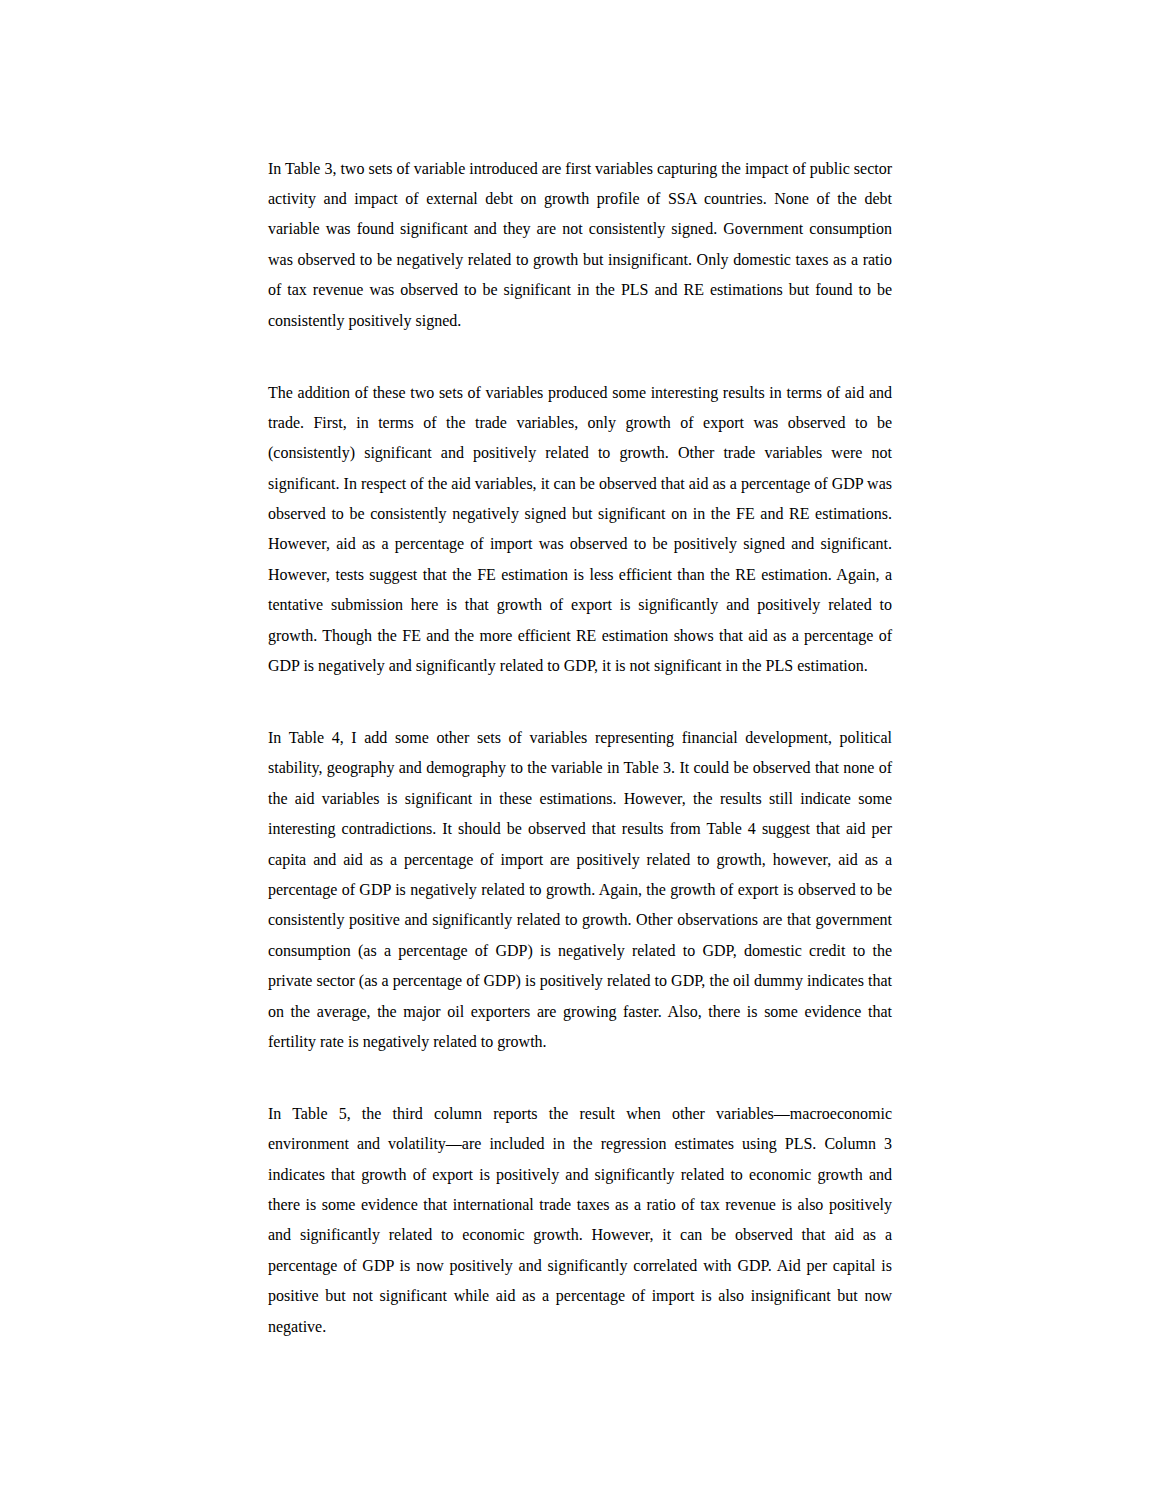In Table 3, two sets of variable introduced are first variables capturing the impact of public sector activity and impact of external debt on growth profile of SSA countries. None of the debt variable was found significant and they are not consistently signed. Government consumption was observed to be negatively related to growth but insignificant. Only domestic taxes as a ratio of tax revenue was observed to be significant in the PLS and RE estimations but found to be consistently positively signed.
The addition of these two sets of variables produced some interesting results in terms of aid and trade. First, in terms of the trade variables, only growth of export was observed to be (consistently) significant and positively related to growth. Other trade variables were not significant. In respect of the aid variables, it can be observed that aid as a percentage of GDP was observed to be consistently negatively signed but significant on in the FE and RE estimations. However, aid as a percentage of import was observed to be positively signed and significant. However, tests suggest that the FE estimation is less efficient than the RE estimation. Again, a tentative submission here is that growth of export is significantly and positively related to growth. Though the FE and the more efficient RE estimation shows that aid as a percentage of GDP is negatively and significantly related to GDP, it is not significant in the PLS estimation.
In Table 4, I add some other sets of variables representing financial development, political stability, geography and demography to the variable in Table 3. It could be observed that none of the aid variables is significant in these estimations. However, the results still indicate some interesting contradictions. It should be observed that results from Table 4 suggest that aid per capita and aid as a percentage of import are positively related to growth, however, aid as a percentage of GDP is negatively related to growth. Again, the growth of export is observed to be consistently positive and significantly related to growth. Other observations are that government consumption (as a percentage of GDP) is negatively related to GDP, domestic credit to the private sector (as a percentage of GDP) is positively related to GDP, the oil dummy indicates that on the average, the major oil exporters are growing faster. Also, there is some evidence that fertility rate is negatively related to growth.
In Table 5, the third column reports the result when other variables—macroeconomic environment and volatility—are included in the regression estimates using PLS. Column 3 indicates that growth of export is positively and significantly related to economic growth and there is some evidence that international trade taxes as a ratio of tax revenue is also positively and significantly related to economic growth. However, it can be observed that aid as a percentage of GDP is now positively and significantly correlated with GDP. Aid per capital is positive but not significant while aid as a percentage of import is also insignificant but now negative.